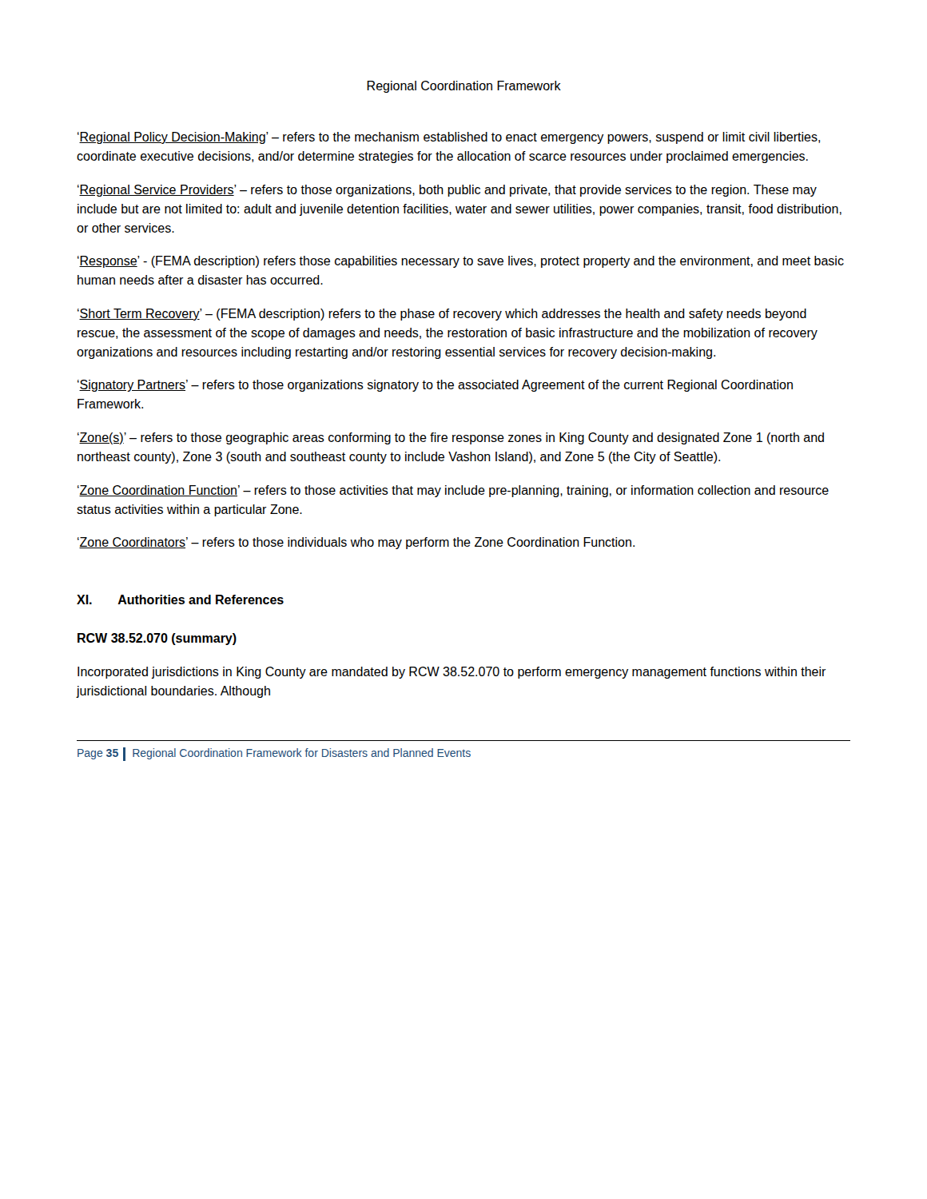Regional Coordination Framework
‘Regional Policy Decision-Making’ – refers to the mechanism established to enact emergency powers, suspend or limit civil liberties, coordinate executive decisions, and/or determine strategies for the allocation of scarce resources under proclaimed emergencies.
‘Regional Service Providers’ – refers to those organizations, both public and private, that provide services to the region. These may include but are not limited to: adult and juvenile detention facilities, water and sewer utilities, power companies, transit, food distribution, or other services.
‘Response’ - (FEMA description) refers those capabilities necessary to save lives, protect property and the environment, and meet basic human needs after a disaster has occurred.
‘Short Term Recovery’ – (FEMA description) refers to the phase of recovery which addresses the health and safety needs beyond rescue, the assessment of the scope of damages and needs, the restoration of basic infrastructure and the mobilization of recovery organizations and resources including restarting and/or restoring essential services for recovery decision-making.
‘Signatory Partners’ – refers to those organizations signatory to the associated Agreement of the current Regional Coordination Framework.
‘Zone(s)’ – refers to those geographic areas conforming to the fire response zones in King County and designated Zone 1 (north and northeast county), Zone 3 (south and southeast county to include Vashon Island), and Zone 5 (the City of Seattle).
‘Zone Coordination Function’ – refers to those activities that may include pre-planning, training, or information collection and resource status activities within a particular Zone.
‘Zone Coordinators’ – refers to those individuals who may perform the Zone Coordination Function.
XI. Authorities and References
RCW 38.52.070 (summary)
Incorporated jurisdictions in King County are mandated by RCW 38.52.070 to perform emergency management functions within their jurisdictional boundaries. Although
Page 35 Regional Coordination Framework for Disasters and Planned Events